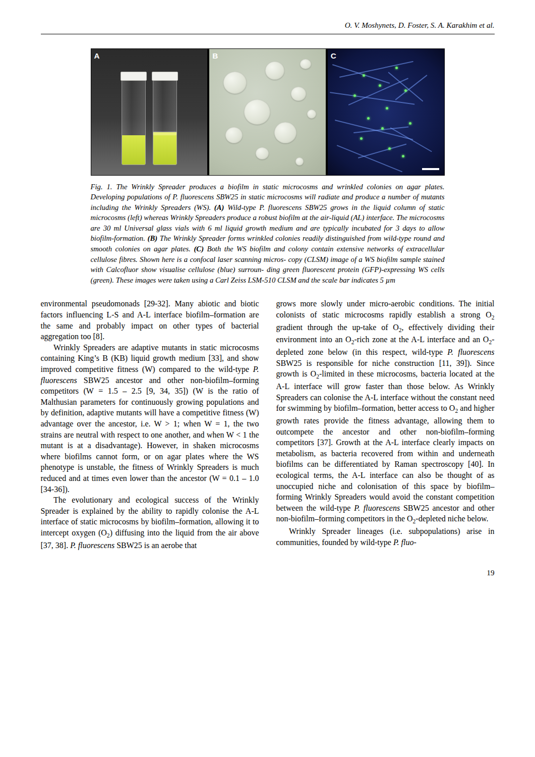O. V. Moshynets, D. Foster, S. A. Karakhim et al.
A
B
C
Fig. 1. The Wrinkly Spreader produces a biofilm in static microcosms and wrinkled colonies on agar plates. Developing populations of P. fluorescens SBW25 in static microcosms will radiate and produce a number of mutants including the Wrinkly Spreaders (WS). (A) Wild-type P. fluorescens SBW25 grows in the liquid column of static microcosms (left) whereas Wrinkly Spreaders produce a robust biofilm at the air-liquid (AL) interface. The microcosms are 30 ml Universal glass vials with 6 ml liquid growth medium and are typically incubated for 3 days to allow biofilm-formation. (B) The Wrinkly Spreader forms wrinkled colonies readily distinguished from wild-type round and smooth colonies on agar plates. (C) Both the WS biofilm and colony contain extensive networks of extracellular cellulose fibres. Shown here is a confocal laser scanning micros- copy (CLSM) image of a WS biofilm sample stained with Calcofluor show visualise cellulose (blue) surroun- ding green fluorescent protein (GFP)-expressing WS cells (green). These images were taken using a Carl Zeiss LSM-510 CLSM and the scale bar indicates 5 µm
environmental pseudomonads [29-32]. Many abiotic and biotic factors influencing L-S and A-L interface biofilm–formation are the same and probably impact on other types of bacterial aggregation too [8].
Wrinkly Spreaders are adaptive mutants in static microcosms containing King’s B (KB) liquid growth medium [33], and show improved competitive fitness (W) compared to the wild-type P. fluorescens SBW25 ancestor and other non-biofilm–forming competitors (W = 1.5 – 2.5 [9, 34, 35]) (W is the ratio of Malthusian parameters for continuously growing populations and by definition, adaptive mutants will have a competitive fitness (W) advantage over the ancestor, i.e. W > 1; when W = 1, the two strains are neutral with respect to one another, and when W < 1 the mutant is at a disadvantage). However, in shaken microcosms where biofilms cannot form, or on agar plates where the WS phenotype is unstable, the fitness of Wrinkly Spreaders is much reduced and at times even lower than the ancestor (W = 0.1 – 1.0 [34-36]).
The evolutionary and ecological success of the Wrinkly Spreader is explained by the ability to rapidly colonise the A-L interface of static microcosms by biofilm–formation, allowing it to intercept oxygen (O2) diffusing into the liquid from the air above [37, 38]. P. fluorescens SBW25 is an aerobe that
grows more slowly under micro-aerobic conditions. The initial colonists of static microcosms rapidly establish a strong O2 gradient through the up-take of O2, effectively dividing their environment into an O2-rich zone at the A-L interface and an O2-depleted zone below (in this respect, wild-type P. fluorescens SBW25 is responsible for niche construction [11, 39]). Since growth is O2-limited in these microcosms, bacteria located at the A-L interface will grow faster than those below. As Wrinkly Spreaders can colonise the A-L interface without the constant need for swimming by biofilm–formation, better access to O2 and higher growth rates provide the fitness advantage, allowing them to outcompete the ancestor and other non-biofilm–forming competitors [37]. Growth at the A-L interface clearly impacts on metabolism, as bacteria recovered from within and underneath biofilms can be differentiated by Raman spectroscopy [40]. In ecological terms, the A-L interface can also be thought of as unoccupied niche and colonisation of this space by biofilm–forming Wrinkly Spreaders would avoid the constant competition between the wild-type P. fluorescens SBW25 ancestor and other non-biofilm–forming competitors in the O2-depleted niche below.
Wrinkly Spreader lineages (i.e. subpopulations) arise in communities, founded by wild-type P. fluo-
19